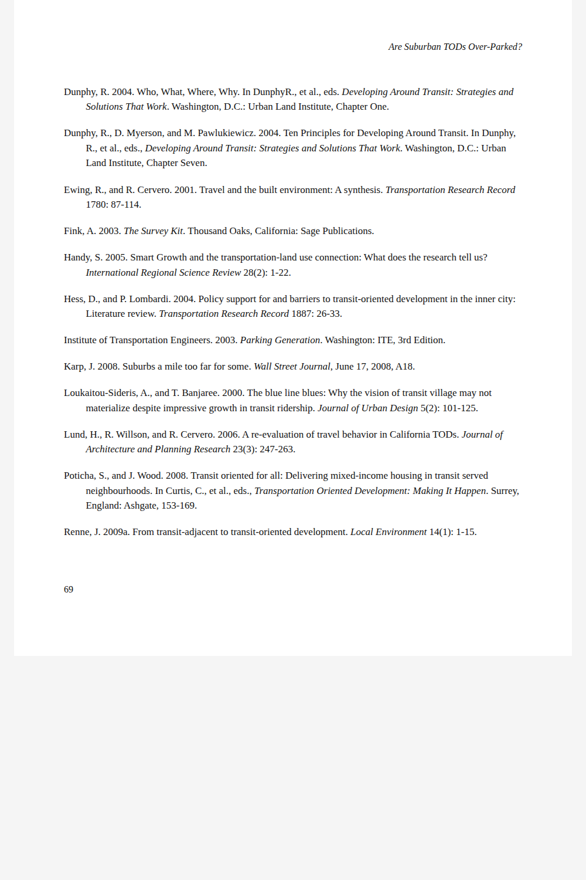Are Suburban TODs Over-Parked?
Dunphy, R. 2004. Who, What, Where, Why. In DunphyR., et al., eds. Developing Around Transit: Strategies and Solutions That Work. Washington, D.C.: Urban Land Institute, Chapter One.
Dunphy, R., D. Myerson, and M. Pawlukiewicz. 2004. Ten Principles for Developing Around Transit. In Dunphy, R., et al., eds., Developing Around Transit: Strategies and Solutions That Work. Washington, D.C.: Urban Land Institute, Chapter Seven.
Ewing, R., and R. Cervero. 2001. Travel and the built environment: A synthesis. Transportation Research Record 1780: 87-114.
Fink, A. 2003. The Survey Kit. Thousand Oaks, California: Sage Publications.
Handy, S. 2005. Smart Growth and the transportation-land use connection: What does the research tell us? International Regional Science Review 28(2): 1-22.
Hess, D., and P. Lombardi. 2004. Policy support for and barriers to transit-oriented development in the inner city: Literature review. Transportation Research Record 1887: 26-33.
Institute of Transportation Engineers. 2003. Parking Generation. Washington: ITE, 3rd Edition.
Karp, J. 2008. Suburbs a mile too far for some. Wall Street Journal, June 17, 2008, A18.
Loukaitou-Sideris, A., and T. Banjaree. 2000. The blue line blues: Why the vision of transit village may not materialize despite impressive growth in transit ridership. Journal of Urban Design 5(2): 101-125.
Lund, H., R. Willson, and R. Cervero. 2006. A re-evaluation of travel behavior in California TODs. Journal of Architecture and Planning Research 23(3): 247-263.
Poticha, S., and J. Wood. 2008. Transit oriented for all: Delivering mixed-income housing in transit served neighbourhoods. In Curtis, C., et al., eds., Transportation Oriented Development: Making It Happen. Surrey, England: Ashgate, 153-169.
Renne, J. 2009a. From transit-adjacent to transit-oriented development. Local Environment 14(1): 1-15.
69